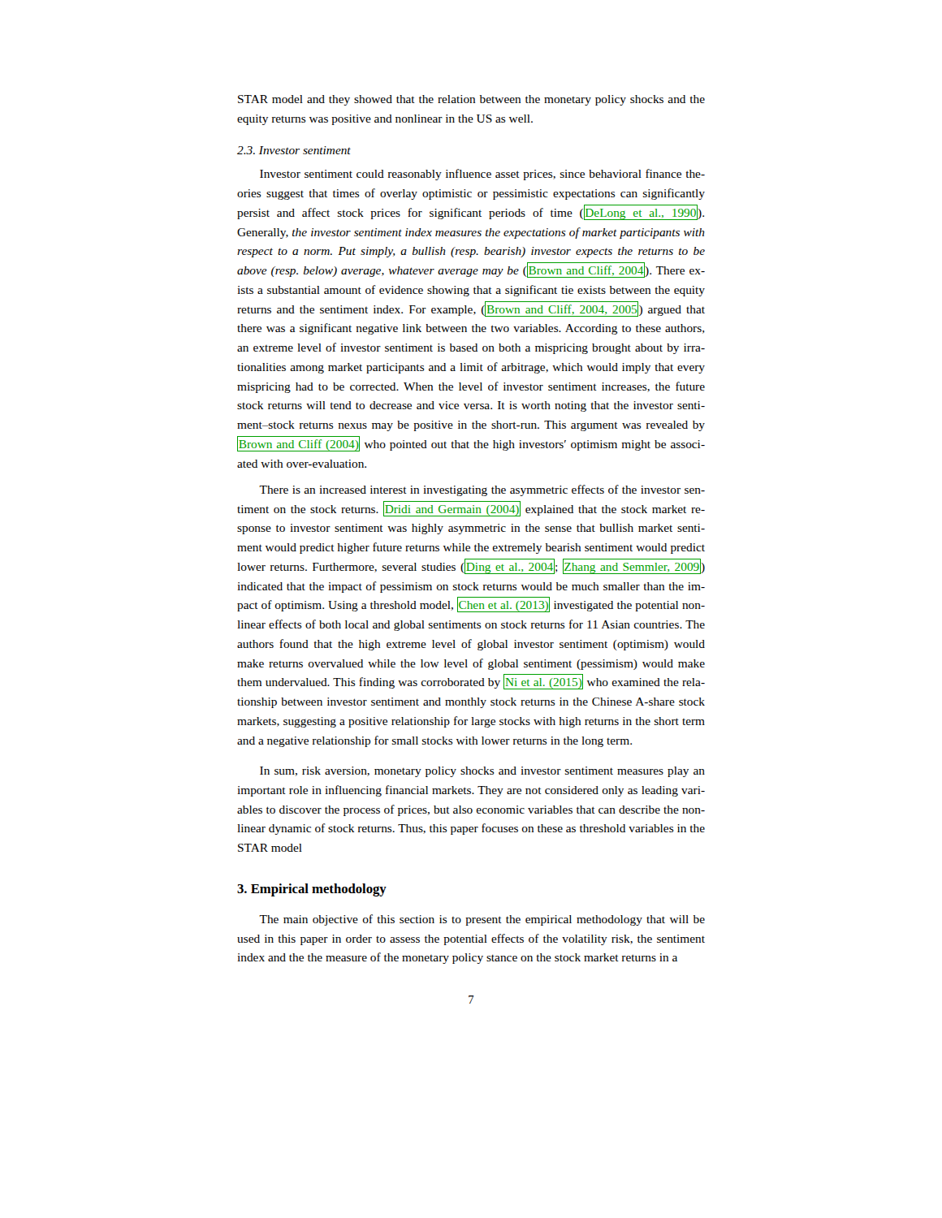STAR model and they showed that the relation between the monetary policy shocks and the equity returns was positive and nonlinear in the US as well.
2.3. Investor sentiment
Investor sentiment could reasonably influence asset prices, since behavioral finance theories suggest that times of overlay optimistic or pessimistic expectations can significantly persist and affect stock prices for significant periods of time (DeLong et al., 1990). Generally, the investor sentiment index measures the expectations of market participants with respect to a norm. Put simply, a bullish (resp. bearish) investor expects the returns to be above (resp. below) average, whatever average may be (Brown and Cliff, 2004). There exists a substantial amount of evidence showing that a significant tie exists between the equity returns and the sentiment index. For example, (Brown and Cliff, 2004, 2005) argued that there was a significant negative link between the two variables. According to these authors, an extreme level of investor sentiment is based on both a mispricing brought about by irrationalities among market participants and a limit of arbitrage, which would imply that every mispricing had to be corrected. When the level of investor sentiment increases, the future stock returns will tend to decrease and vice versa. It is worth noting that the investor sentiment–stock returns nexus may be positive in the short-run. This argument was revealed by Brown and Cliff (2004) who pointed out that the high investors′ optimism might be associated with over-evaluation.
There is an increased interest in investigating the asymmetric effects of the investor sentiment on the stock returns. Dridi and Germain (2004) explained that the stock market response to investor sentiment was highly asymmetric in the sense that bullish market sentiment would predict higher future returns while the extremely bearish sentiment would predict lower returns. Furthermore, several studies (Ding et al., 2004; Zhang and Semmler, 2009) indicated that the impact of pessimism on stock returns would be much smaller than the impact of optimism. Using a threshold model, Chen et al. (2013) investigated the potential non-linear effects of both local and global sentiments on stock returns for 11 Asian countries. The authors found that the high extreme level of global investor sentiment (optimism) would make returns overvalued while the low level of global sentiment (pessimism) would make them undervalued. This finding was corroborated by Ni et al. (2015) who examined the relationship between investor sentiment and monthly stock returns in the Chinese A-share stock markets, suggesting a positive relationship for large stocks with high returns in the short term and a negative relationship for small stocks with lower returns in the long term.
In sum, risk aversion, monetary policy shocks and investor sentiment measures play an important role in influencing financial markets. They are not considered only as leading variables to discover the process of prices, but also economic variables that can describe the nonlinear dynamic of stock returns. Thus, this paper focuses on these as threshold variables in the STAR model
3. Empirical methodology
The main objective of this section is to present the empirical methodology that will be used in this paper in order to assess the potential effects of the volatility risk, the sentiment index and the the measure of the monetary policy stance on the stock market returns in a
7